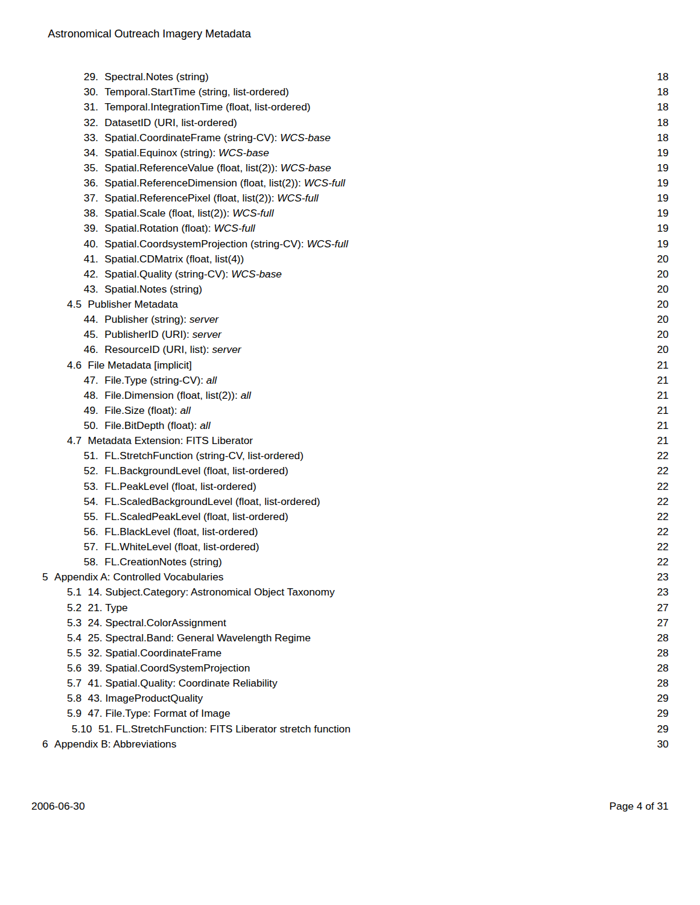Astronomical Outreach Imagery Metadata
29. Spectral.Notes (string) 18
30. Temporal.StartTime (string, list-ordered) 18
31. Temporal.IntegrationTime (float, list-ordered) 18
32. DatasetID (URI, list-ordered) 18
33. Spatial.CoordinateFrame (string-CV): WCS-base 18
34. Spatial.Equinox (string): WCS-base 19
35. Spatial.ReferenceValue (float, list(2)): WCS-base 19
36. Spatial.ReferenceDimension (float, list(2)): WCS-full 19
37. Spatial.ReferencePixel (float, list(2)): WCS-full 19
38. Spatial.Scale (float, list(2)): WCS-full 19
39. Spatial.Rotation (float): WCS-full 19
40. Spatial.CoordsystemProjection (string-CV): WCS-full 19
41. Spatial.CDMatrix (float, list(4)) 20
42. Spatial.Quality (string-CV): WCS-base 20
43. Spatial.Notes (string) 20
4.5 Publisher Metadata 20
44. Publisher (string): server 20
45. PublisherID (URI): server 20
46. ResourceID (URI, list): server 20
4.6 File Metadata [implicit] 21
47. File.Type (string-CV): all 21
48. File.Dimension (float, list(2)): all 21
49. File.Size (float): all 21
50. File.BitDepth (float): all 21
4.7 Metadata Extension: FITS Liberator 21
51. FL.StretchFunction (string-CV, list-ordered) 22
52. FL.BackgroundLevel (float, list-ordered) 22
53. FL.PeakLevel (float, list-ordered) 22
54. FL.ScaledBackgroundLevel (float, list-ordered) 22
55. FL.ScaledPeakLevel (float, list-ordered) 22
56. FL.BlackLevel (float, list-ordered) 22
57. FL.WhiteLevel (float, list-ordered) 22
58. FL.CreationNotes (string) 22
5 Appendix A: Controlled Vocabularies 23
5.114. Subject.Category: Astronomical Object Taxonomy 23
5.221. Type 27
5.324. Spectral.ColorAssignment 27
5.425. Spectral.Band: General Wavelength Regime 28
5.532. Spatial.CoordinateFrame 28
5.639. Spatial.CoordSystemProjection 28
5.741. Spatial.Quality: Coordinate Reliability 28
5.843. ImageProductQuality 29
5.947. File.Type: Format of Image 29
5.1051. FL.StretchFunction: FITS Liberator stretch function 29
6 Appendix B: Abbreviations 30
2006-06-30 Page 4 of 31